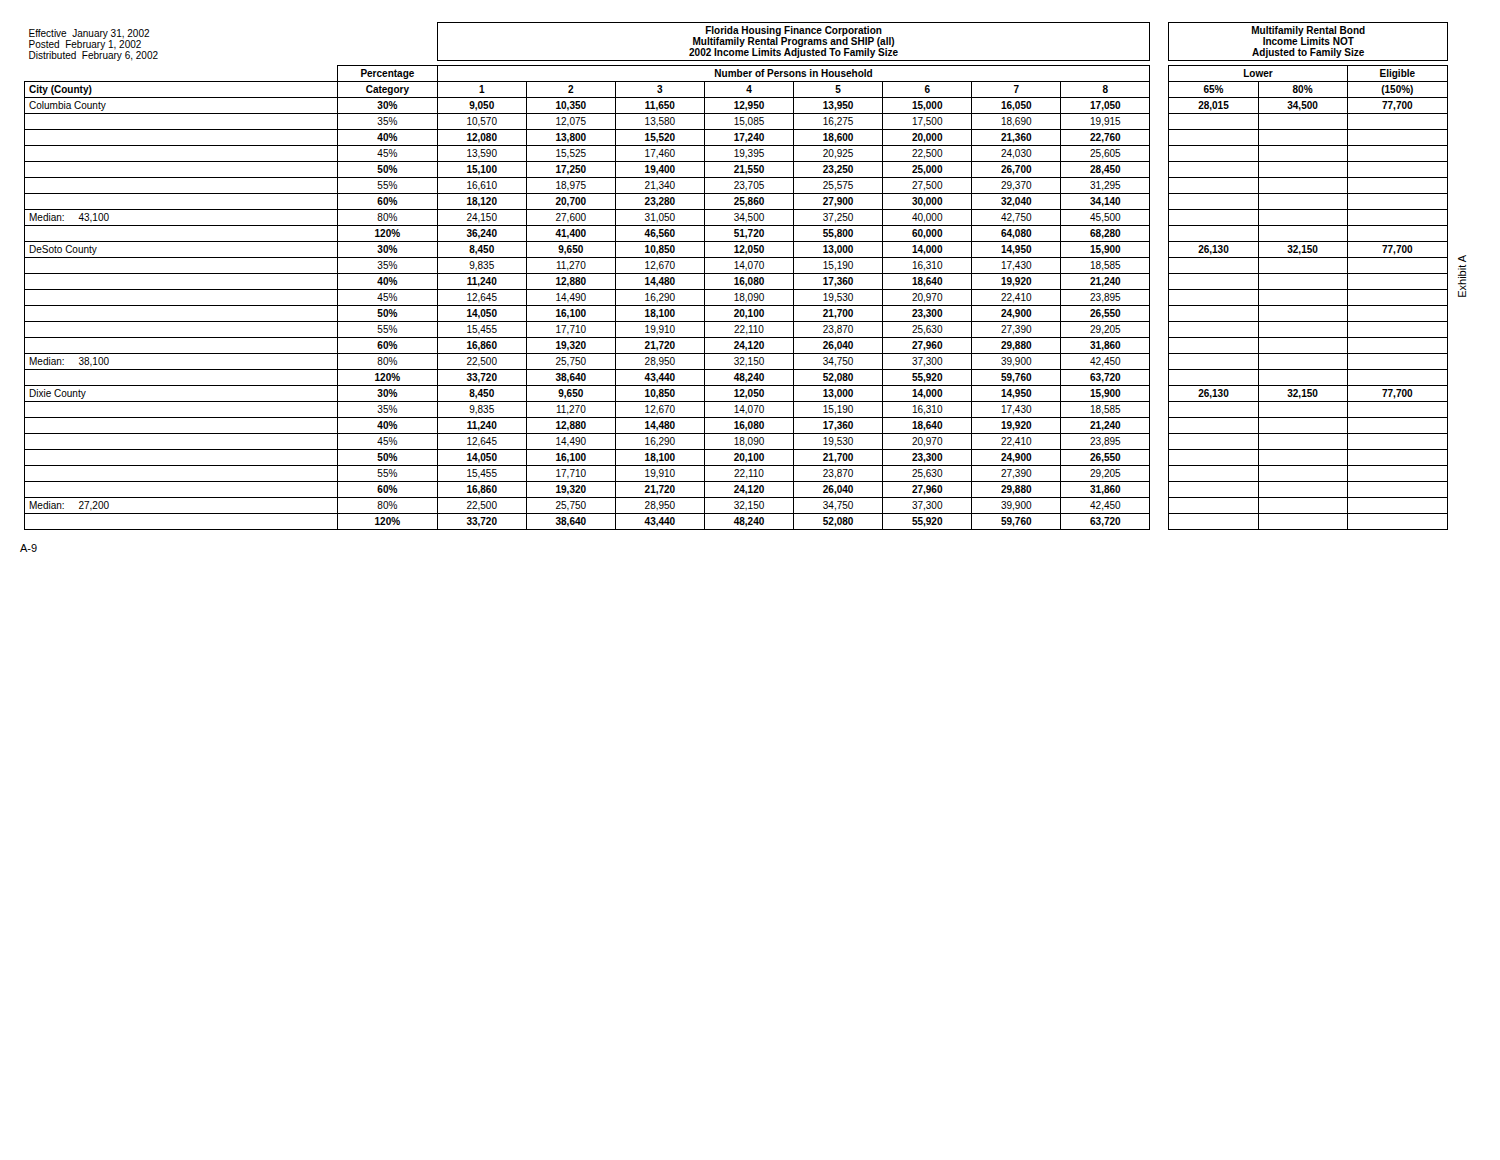| / Effective January 31, 2002 Posted February 1, 2002 Distributed February 6, 2002 / / Florida Housing Finance Corporation Multifamily Rental Programs and SHIP (all) 2002 Income Limits Adjusted To Family Size / / Multifamily Rental Bond Income Limits NOT Adjusted to Family Size / / --- / --- / --- / --- / --- / / / Percentage / Number of Persons in Household / / Lower / Eligible / / City (County) / Category / 1 / 2 / 3 / 4 / 5 / 6 / 7 / 8 / / 65% / 80% / (150%) / / Columbia County / 30% / 9,050 / 10,350 / 11,650 / 12,950 / 13,950 / 15,000 / 16,050 / 17,050 / / 28,015 / 34,500 / 77,700 / / / 35% / 10,570 / 12,075 / 13,580 / 15,085 / 16,275 / 17,500 / 18,690 / 19,915 / / / / / / / 40% / 12,080 / 13,800 / 15,520 / 17,240 / 18,600 / 20,000 / 21,360 / 22,760 / / / / / / / 45% / 13,590 / 15,525 / 17,460 / 19,395 / 20,925 / 22,500 / 24,030 / 25,605 / / / / / / / 50% / 15,100 / 17,250 / 19,400 / 21,550 / 23,250 / 25,000 / 26,700 / 28,450 / / / / / / / 55% / 16,610 / 18,975 / 21,340 / 23,705 / 25,575 / 27,500 / 29,370 / 31,295 / / / / / / / 60% / 18,120 / 20,700 / 23,280 / 25,860 / 27,900 / 30,000 / 32,040 / 34,140 / / / / / / Median: 43,100 / 80% / 24,150 / 27,600 / 31,050 / 34,500 / 37,250 / 40,000 / 42,750 / 45,500 / / / / / / / 120% / 36,240 / 41,400 / 46,560 / 51,720 / 55,800 / 60,000 / 64,080 / 68,280 / / / / / / DeSoto County / 30% / 8,450 / 9,650 / 10,850 / 12,050 / 13,000 / 14,000 / 14,950 / 15,900 / / 26,130 / 32,150 / 77,700 / / / 35% / 9,835 / 11,270 / 12,670 / 14,070 / 15,190 / 16,310 / 17,430 / 18,585 / / / / / / / 40% / 11,240 / 12,880 / 14,480 / 16,080 / 17,360 / 18,640 / 19,920 / 21,240 / / / / / / / 45% / 12,645 / 14,490 / 16,290 / 18,090 / 19,530 / 20,970 / 22,410 / 23,895 / / / / / / / 50% / 14,050 / 16,100 / 18,100 / 20,100 / 21,700 / 23,300 / 24,900 / 26,550 / / / / / / / 55% / 15,455 / 17,710 / 19,910 / 22,110 / 23,870 / 25,630 / 27,390 / 29,205 / / / / / / / 60% / 16,860 / 19,320 / 21,720 / 24,120 / 26,040 / 27,960 / 29,880 / 31,860 / / / / / / Median: 38,100 / 80% / 22,500 / 25,750 / 28,950 / 32,150 / 34,750 / 37,300 / 39,900 / 42,450 / / / / / / / 120% / 33,720 / 38,640 / 43,440 / 48,240 / 52,080 / 55,920 / 59,760 / 63,720 / / / / / / Dixie County / 30% / 8,450 / 9,650 / 10,850 / 12,050 / 13,000 / 14,000 / 14,950 / 15,900 / / 26,130 / 32,150 / 77,700 / / / 35% / 9,835 / 11,270 / 12,670 / 14,070 / 15,190 / 16,310 / 17,430 / 18,585 / / / / / / / 40% / 11,240 / 12,880 / 14,480 / 16,080 / 17,360 / 18,640 / 19,920 / 21,240 / / / / / / / 45% / 12,645 / 14,490 / 16,290 / 18,090 / 19,530 / 20,970 / 22,410 / 23,895 / / / / / / / 50% / 14,050 / 16,100 / 18,100 / 20,100 / 21,700 / 23,300 / 24,900 / 26,550 / / / / / / / 55% / 15,455 / 17,710 / 19,910 / 22,110 / 23,870 / 25,630 / 27,390 / 29,205 / / / / / / / 60% / 16,860 / 19,320 / 21,720 / 24,120 / 26,040 / 27,960 / 29,880 / 31,860 / / / / / / Median: 27,200 / 80% / 22,500 / 25,750 / 28,950 / 32,150 / 34,750 / 37,300 / 39,900 / 42,450 / / / / / / / 120% / 33,720 / 38,640 / 43,440 / 48,240 / 52,080 / 55,920 / 59,760 / 63,720 / / / / / | Exhibit A |
A-9